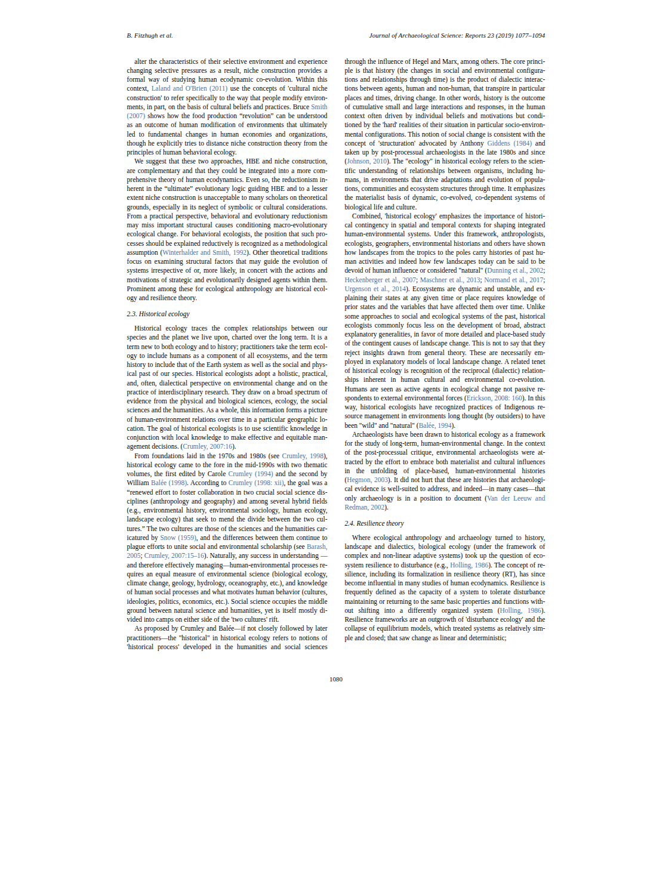B. Fitzhugh et al. Journal of Archaeological Science: Reports 23 (2019) 1077–1094
alter the characteristics of their selective environment and experience changing selective pressures as a result, niche construction provides a formal way of studying human ecodynamic co-evolution. Within this context, Laland and O'Brien (2011) use the concepts of 'cultural niche construction' to refer specifically to the way that people modify environments, in part, on the basis of cultural beliefs and practices. Bruce Smith (2007) shows how the food production “revolution” can be understood as an outcome of human modification of environments that ultimately led to fundamental changes in human economies and organizations, though he explicitly tries to distance niche construction theory from the principles of human behavioral ecology.
We suggest that these two approaches, HBE and niche construction, are complementary and that they could be integrated into a more comprehensive theory of human ecodynamics. Even so, the reductionism inherent in the “ultimate” evolutionary logic guiding HBE and to a lesser extent niche construction is unacceptable to many scholars on theoretical grounds, especially in its neglect of symbolic or cultural considerations. From a practical perspective, behavioral and evolutionary reductionism may miss important structural causes conditioning macro-evolutionary ecological change. For behavioral ecologists, the position that such processes should be explained reductively is recognized as a methodological assumption (Winterhalder and Smith, 1992). Other theoretical traditions focus on examining structural factors that may guide the evolution of systems irrespective of or, more likely, in concert with the actions and motivations of strategic and evolutionarily designed agents within them. Prominent among these for ecological anthropology are historical ecology and resilience theory.
2.3. Historical ecology
Historical ecology traces the complex relationships between our species and the planet we live upon, charted over the long term. It is a term new to both ecology and to history; practitioners take the term ecology to include humans as a component of all ecosystems, and the term history to include that of the Earth system as well as the social and physical past of our species. Historical ecologists adopt a holistic, practical, and, often, dialectical perspective on environmental change and on the practice of interdisciplinary research. They draw on a broad spectrum of evidence from the physical and biological sciences, ecology, the social sciences and the humanities. As a whole, this information forms a picture of human-environment relations over time in a particular geographic location. The goal of historical ecologists is to use scientific knowledge in conjunction with local knowledge to make effective and equitable management decisions. (Crumley, 2007:16).
From foundations laid in the 1970s and 1980s (see Crumley, 1998), historical ecology came to the fore in the mid-1990s with two thematic volumes, the first edited by Carole Crumley (1994) and the second by William Balée (1998). According to Crumley (1998: xii), the goal was a “renewed effort to foster collaboration in two crucial social science disciplines (anthropology and geography) and among several hybrid fields (e.g., environmental history, environmental sociology, human ecology, landscape ecology) that seek to mend the divide between the two cultures.” The two cultures are those of the sciences and the humanities caricatured by Snow (1959), and the differences between them continue to plague efforts to unite social and environmental scholarship (see Barash, 2005; Crumley, 2007:15–16). Naturally, any success in understanding — and therefore effectively managing—human-environmental processes requires an equal measure of environmental science (biological ecology, climate change, geology, hydrology, oceanography, etc.), and knowledge of human social processes and what motivates human behavior (cultures, ideologies, politics, economics, etc.). Social science occupies the middle ground between natural science and humanities, yet is itself mostly divided into camps on either side of the 'two cultures' rift.
As proposed by Crumley and Balée—if not closely followed by later practitioners—the "historical" in historical ecology refers to notions of 'historical process' developed in the humanities and social sciences through the influence of Hegel and Marx, among others. The core principle is that history (the changes in social and environmental configurations and relationships through time) is the product of dialectic interactions between agents, human and non-human, that transpire in particular places and times, driving change. In other words, history is the outcome of cumulative small and large interactions and responses, in the human context often driven by individual beliefs and motivations but conditioned by the 'hard' realities of their situation in particular socio-environmental configurations. This notion of social change is consistent with the concept of 'structuration' advocated by Anthony Giddens (1984) and taken up by post-processual archaeologists in the late 1980s and since (Johnson, 2010). The "ecology" in historical ecology refers to the scientific understanding of relationships between organisms, including humans, in environments that drive adaptations and evolution of populations, communities and ecosystem structures through time. It emphasizes the materialist basis of dynamic, co-evolved, co-dependent systems of biological life and culture.
Combined, 'historical ecology' emphasizes the importance of historical contingency in spatial and temporal contexts for shaping integrated human-environmental systems. Under this framework, anthropologists, ecologists, geographers, environmental historians and others have shown how landscapes from the tropics to the poles carry histories of past human activities and indeed how few landscapes today can be said to be devoid of human influence or considered "natural" (Dunning et al., 2002; Heckenberger et al., 2007; Maschner et al., 2013; Normand et al., 2017; Urgenson et al., 2014). Ecosystems are dynamic and unstable, and explaining their states at any given time or place requires knowledge of prior states and the variables that have affected them over time. Unlike some approaches to social and ecological systems of the past, historical ecologists commonly focus less on the development of broad, abstract explanatory generalities, in favor of more detailed and place-based study of the contingent causes of landscape change. This is not to say that they reject insights drawn from general theory. These are necessarily employed in explanatory models of local landscape change. A related tenet of historical ecology is recognition of the reciprocal (dialectic) relationships inherent in human cultural and environmental co-evolution. Humans are seen as active agents in ecological change not passive respondents to external environmental forces (Erickson, 2008: 160). In this way, historical ecologists have recognized practices of Indigenous resource management in environments long thought (by outsiders) to have been "wild" and "natural" (Balée, 1994).
Archaeologists have been drawn to historical ecology as a framework for the study of long-term, human-environmental change. In the context of the post-processual critique, environmental archaeologists were attracted by the effort to embrace both materialist and cultural influences in the unfolding of place-based, human-environmental histories (Hegmon, 2003). It did not hurt that these are histories that archaeological evidence is well-suited to address, and indeed—in many cases—that only archaeology is in a position to document (Van der Leeuw and Redman, 2002).
2.4. Resilience theory
Where ecological anthropology and archaeology turned to history, landscape and dialectics, biological ecology (under the framework of complex and non-linear adaptive systems) took up the question of ecosystem resilience to disturbance (e.g., Holling, 1986). The concept of resilience, including its formalization in resilience theory (RT), has since become influential in many studies of human ecodynamics. Resilience is frequently defined as the capacity of a system to tolerate disturbance maintaining or returning to the same basic properties and functions without shifting into a differently organized system (Holling, 1986). Resilience frameworks are an outgrowth of 'disturbance ecology' and the collapse of equilibrium models, which treated systems as relatively simple and closed; that saw change as linear and deterministic;
1080